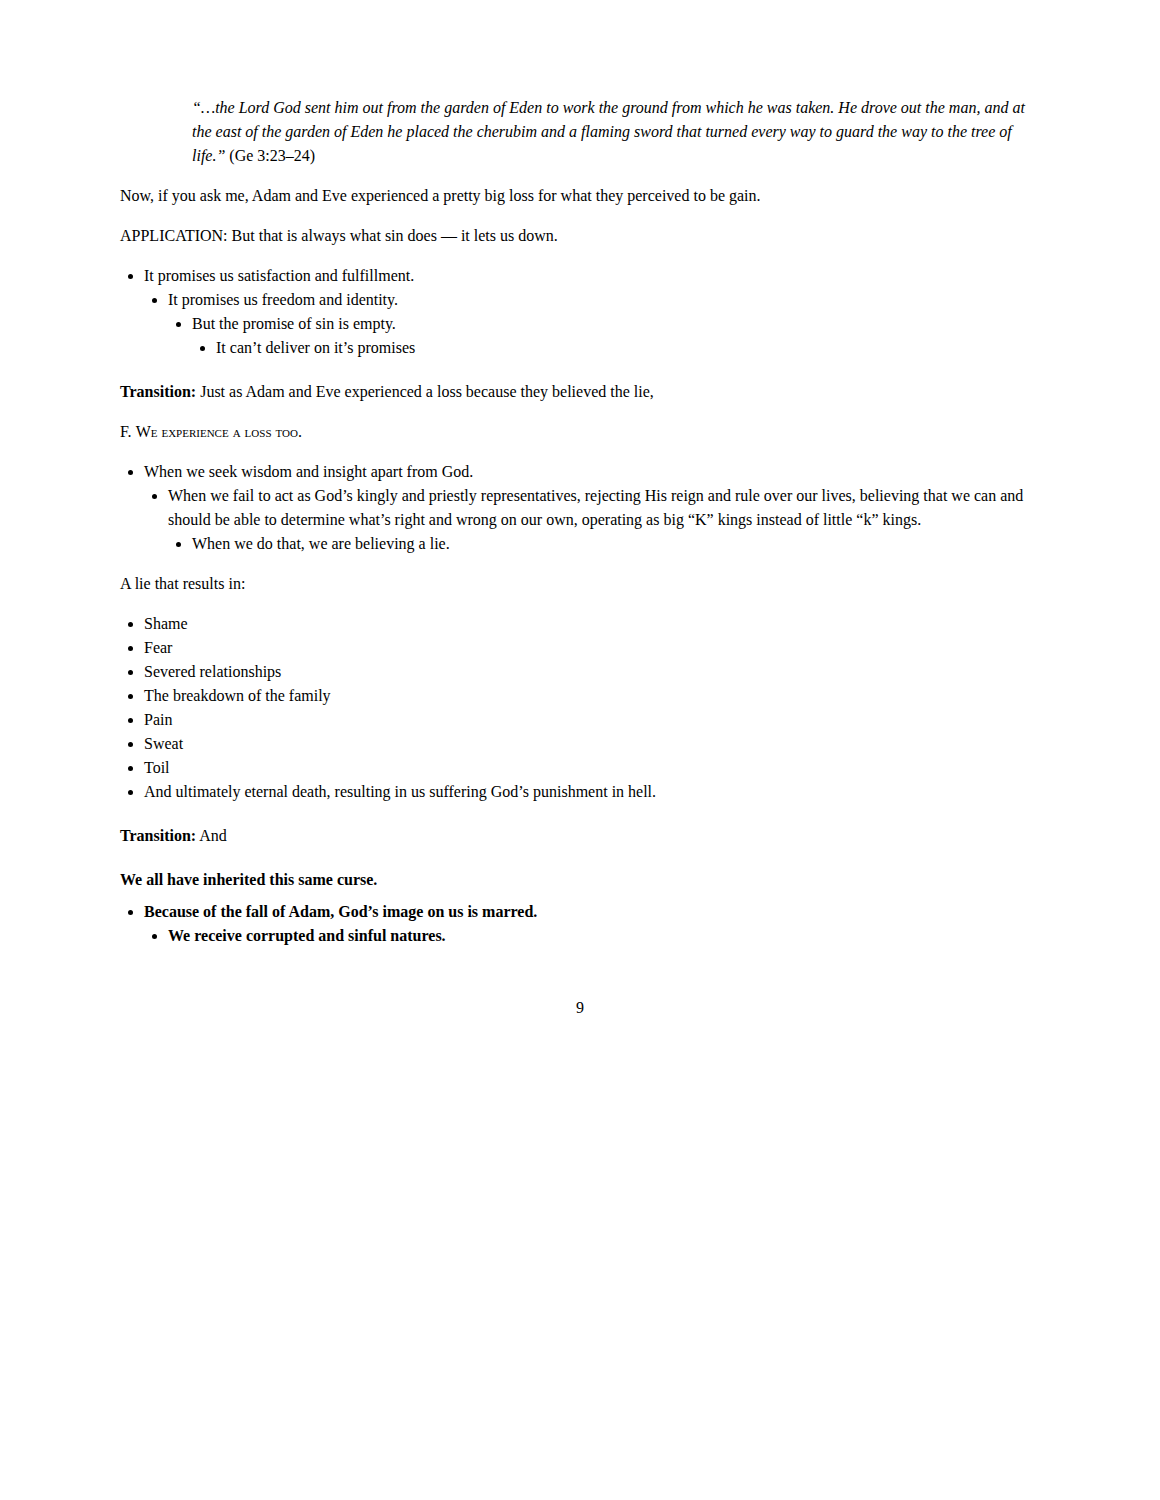“…the Lord God sent him out from the garden of Eden to work the ground from which he was taken. He drove out the man, and at the east of the garden of Eden he placed the cherubim and a flaming sword that turned every way to guard the way to the tree of life.” (Ge 3:23–24)
Now, if you ask me, Adam and Eve experienced a pretty big loss for what they perceived to be gain.
APPLICATION: But that is always what sin does — it lets us down.
It promises us satisfaction and fulfillment.
It promises us freedom and identity.
But the promise of sin is empty.
It can’t deliver on it’s promises
Transition: Just as Adam and Eve experienced a loss because they believed the lie,
F. We experience a loss too.
When we seek wisdom and insight apart from God.
When we fail to act as God’s kingly and priestly representatives, rejecting His reign and rule over our lives, believing that we can and should be able to determine what’s right and wrong on our own, operating as big “K” kings instead of little “k” kings.
When we do that, we are believing a lie.
A lie that results in:
Shame
Fear
Severed relationships
The breakdown of the family
Pain
Sweat
Toil
And ultimately eternal death, resulting in us suffering God’s punishment in hell.
Transition: And
We all have inherited this same curse.
Because of the fall of Adam, God’s image on us is marred.
We receive corrupted and sinful natures.
9